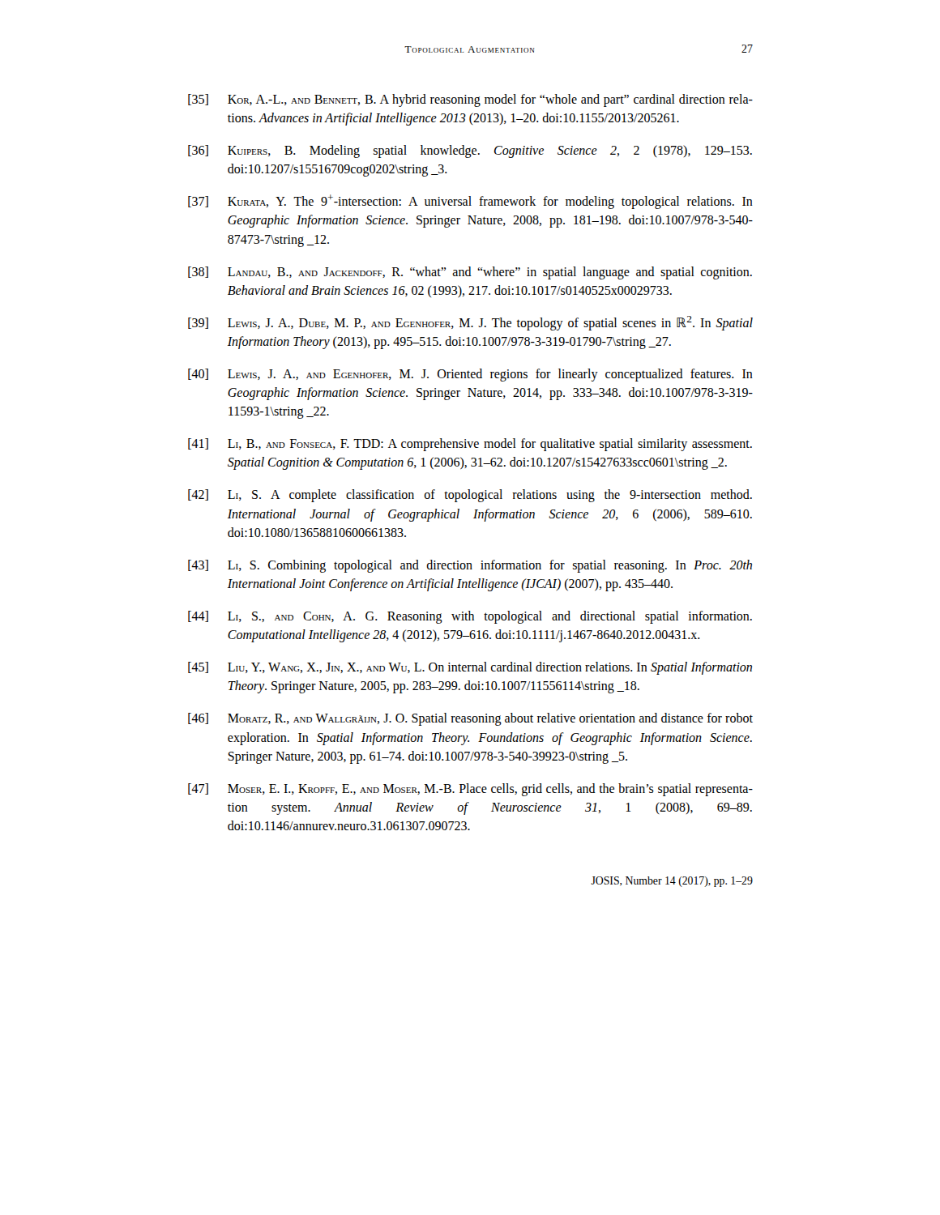Topological Augmentation 27
[35] Kor, A.-L., and Bennett, B. A hybrid reasoning model for “whole and part” cardinal direction relations. Advances in Artificial Intelligence 2013 (2013), 1–20. doi:10.1155/2013/205261.
[36] Kuipers, B. Modeling spatial knowledge. Cognitive Science 2, 2 (1978), 129–153. doi:10.1207/s15516709cog0202\string _3.
[37] Kurata, Y. The 9+-intersection: A universal framework for modeling topological relations. In Geographic Information Science. Springer Nature, 2008, pp. 181–198. doi:10.1007/978-3-540-87473-7\string _12.
[38] Landau, B., and Jackendoff, R. “what” and “where” in spatial language and spatial cognition. Behavioral and Brain Sciences 16, 02 (1993), 217. doi:10.1017/s0140525x00029733.
[39] Lewis, J. A., Dube, M. P., and Egenhofer, M. J. The topology of spatial scenes in ℝ2. In Spatial Information Theory (2013), pp. 495–515. doi:10.1007/978-3-319-01790-7\string _27.
[40] Lewis, J. A., and Egenhofer, M. J. Oriented regions for linearly conceptualized features. In Geographic Information Science. Springer Nature, 2014, pp. 333–348. doi:10.1007/978-3-319-11593-1\string _22.
[41] Li, B., and Fonseca, F. TDD: A comprehensive model for qualitative spatial similarity assessment. Spatial Cognition & Computation 6, 1 (2006), 31–62. doi:10.1207/s15427633scc0601\string _2.
[42] Li, S. A complete classification of topological relations using the 9-intersection method. International Journal of Geographical Information Science 20, 6 (2006), 589–610. doi:10.1080/13658810600661383.
[43] Li, S. Combining topological and direction information for spatial reasoning. In Proc. 20th International Joint Conference on Artificial Intelligence (IJCAI) (2007), pp. 435–440.
[44] Li, S., and Cohn, A. G. Reasoning with topological and directional spatial information. Computational Intelligence 28, 4 (2012), 579–616. doi:10.1111/j.1467-8640.2012.00431.x.
[45] Liu, Y., Wang, X., Jin, X., and Wu, L. On internal cardinal direction relations. In Spatial Information Theory. Springer Nature, 2005, pp. 283–299. doi:10.1007/11556114\string _18.
[46] Moratz, R., and Wallgrãijn, J. O. Spatial reasoning about relative orientation and distance for robot exploration. In Spatial Information Theory. Foundations of Geographic Information Science. Springer Nature, 2003, pp. 61–74. doi:10.1007/978-3-540-39923-0\string _5.
[47] Moser, E. I., Kropff, E., and Moser, M.-B. Place cells, grid cells, and the brain’s spatial representation system. Annual Review of Neuroscience 31, 1 (2008), 69–89. doi:10.1146/annurev.neuro.31.061307.090723.
JOSIS, Number 14 (2017), pp. 1–29